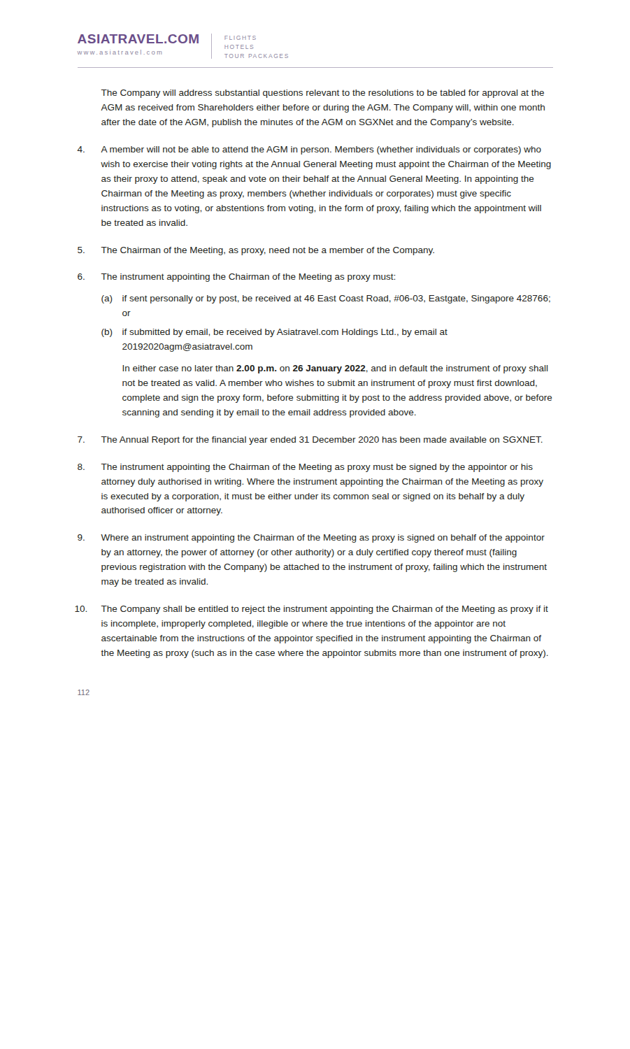ASIATRAVEL.COM
www.asiatravel.com
Flights
Hotels
Tour Packages
The Company will address substantial questions relevant to the resolutions to be tabled for approval at the AGM as received from Shareholders either before or during the AGM. The Company will, within one month after the date of the AGM, publish the minutes of the AGM on SGXNet and the Company’s website.
A member will not be able to attend the AGM in person. Members (whether individuals or corporates) who wish to exercise their voting rights at the Annual General Meeting must appoint the Chairman of the Meeting as their proxy to attend, speak and vote on their behalf at the Annual General Meeting. In appointing the Chairman of the Meeting as proxy, members (whether individuals or corporates) must give specific instructions as to voting, or abstentions from voting, in the form of proxy, failing which the appointment will be treated as invalid.
The Chairman of the Meeting, as proxy, need not be a member of the Company.
The instrument appointing the Chairman of the Meeting as proxy must:
if sent personally or by post, be received at 46 East Coast Road, #06-03, Eastgate, Singapore 428766; or
if submitted by email, be received by Asiatravel.com Holdings Ltd., by email at 20192020agm@asiatravel.com
In either case no later than 2.00 p.m. on 26 January 2022, and in default the instrument of proxy shall not be treated as valid. A member who wishes to submit an instrument of proxy must first download, complete and sign the proxy form, before submitting it by post to the address provided above, or before scanning and sending it by email to the email address provided above.
The Annual Report for the financial year ended 31 December 2020 has been made available on SGXNET.
The instrument appointing the Chairman of the Meeting as proxy must be signed by the appointor or his attorney duly authorised in writing. Where the instrument appointing the Chairman of the Meeting as proxy is executed by a corporation, it must be either under its common seal or signed on its behalf by a duly authorised officer or attorney.
Where an instrument appointing the Chairman of the Meeting as proxy is signed on behalf of the appointor by an attorney, the power of attorney (or other authority) or a duly certified copy thereof must (failing previous registration with the Company) be attached to the instrument of proxy, failing which the instrument may be treated as invalid.
The Company shall be entitled to reject the instrument appointing the Chairman of the Meeting as proxy if it is incomplete, improperly completed, illegible or where the true intentions of the appointor are not ascertainable from the instructions of the appointor specified in the instrument appointing the Chairman of the Meeting as proxy (such as in the case where the appointor submits more than one instrument of proxy).
112